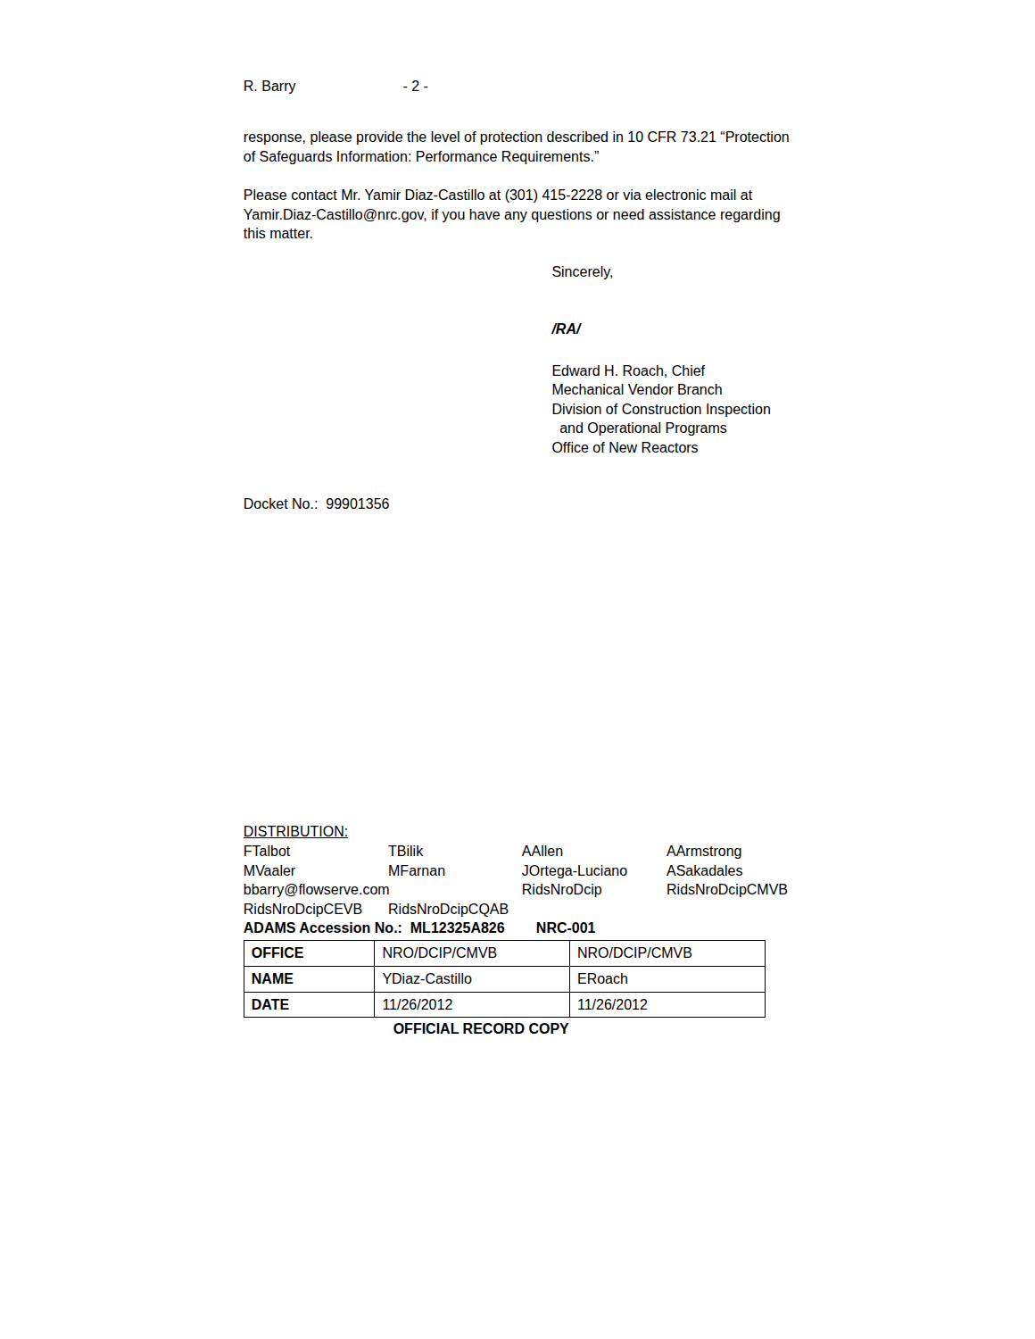R. Barry - 2 -
response, please provide the level of protection described in 10 CFR 73.21 “Protection of Safeguards Information: Performance Requirements.”
Please contact Mr. Yamir Diaz-Castillo at (301) 415-2228 or via electronic mail at Yamir.Diaz-Castillo@nrc.gov, if you have any questions or need assistance regarding this matter.
Sincerely,
/RA/
Edward H. Roach, Chief
Mechanical Vendor Branch
Division of Construction Inspection
and Operational Programs
Office of New Reactors
Docket No.: 99901356
DISTRIBUTION:
| FTalbot | TBilik | AAllen | AArmstrong |
| MVaaler | MFarnan | JOrtega-Luciano | ASakadales |
| bbarry@flowserve.com | RidsNroDcip | RidsNroDcipCMVB |
| RidsNroDcipCEVB | RidsNroDcipCQAB | | |
ADAMS Accession No.: ML12325A826NRC-001
| OFFICE | NRO/DCIP/CMVB | NRO/DCIP/CMVB |
| NAME | YDiaz-Castillo | ERoach |
| DATE | 11/26/2012 | 11/26/2012 |
OFFICIAL RECORD COPY